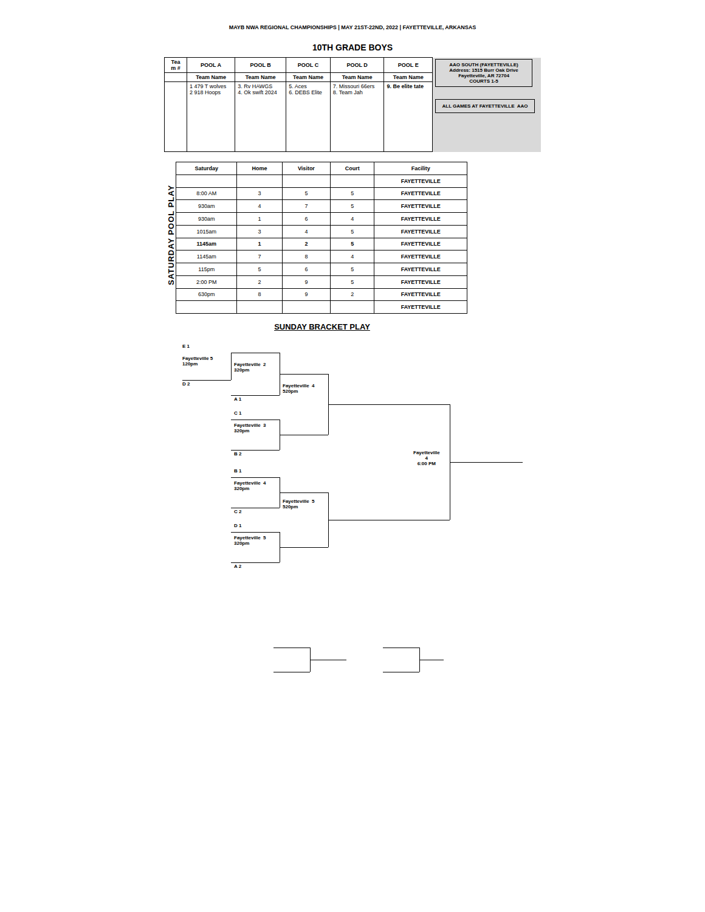MAYB NWA REGIONAL CHAMPIONSHIPS | MAY 21ST-22ND, 2022 | FAYETTEVILLE, ARKANSAS
10TH GRADE BOYS
| Tea m # | POOL A | POOL B | POOL C | POOL D | POOL E | AAO SOUTH (FAYETTEVILLE) Address: 1515 Burr Oak Drive Fayetteville, AR 72704 COURTS 1-5 ALL GAMES AT FAYETTEVILLE AAO |
| --- | --- | --- | --- | --- | --- | --- |
| | Team Name | Team Name | Team Name | Team Name | Team Name |
| | 1 479 T wolves 2 918 Hoops | 3. Rv HAWGS 4. Ok swift 2024 | 5. Aces 6. DEBS Elite | 7. Missouri 66ers 8. Team Jah | 9. Be elite tate |
SATURDAY POOL PLAY
| Saturday | Home | Visitor | Court | Facility |
| --- | --- | --- | --- | --- |
| | | | | FAYETTEVILLE |
| 8:00 AM | 3 | 5 | 5 | FAYETTEVILLE |
| 930am | 4 | 7 | 5 | FAYETTEVILLE |
| 930am | 1 | 6 | 4 | FAYETTEVILLE |
| 1015am | 3 | 4 | 5 | FAYETTEVILLE |
| 1145am | 1 | 2 | 5 | FAYETTEVILLE |
| 1145am | 7 | 8 | 4 | FAYETTEVILLE |
| 115pm | 5 | 6 | 5 | FAYETTEVILLE |
| 2:00 PM | 2 | 9 | 5 | FAYETTEVILLE |
| 630pm | 8 | 9 | 2 | FAYETTEVILLE |
| | | | | FAYETTEVILLE |
SUNDAY BRACKET PLAY
E 1
Fayetteville 5
120pm
D 2
Fayetteville 2
320pm
A 1
C 1
Fayetteville 3
320pm
B 2
Fayetteville 4
520pm
B 1
Fayetteville 4
320pm
C 2
D 1
Fayetteville 5
320pm
A 2
Fayetteville 5
520pm
Fayetteville
4
6:00 PM